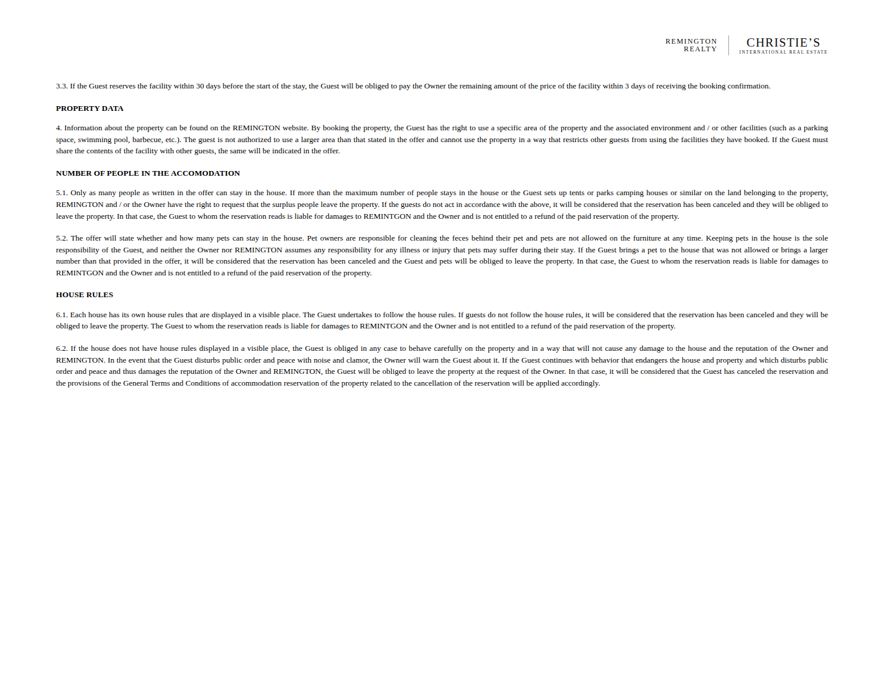REMINGTON REALTY
CHRISTIE’S INTERNATIONAL REAL ESTATE
3.3. If the Guest reserves the facility within 30 days before the start of the stay, the Guest will be obliged to pay the Owner the remaining amount of the price of the facility within 3 days of receiving the booking confirmation.
PROPERTY DATA
4. Information about the property can be found on the REMINGTON website. By booking the property, the Guest has the right to use a specific area of the property and the associated environment and / or other facilities (such as a parking space, swimming pool, barbecue, etc.). The guest is not authorized to use a larger area than that stated in the offer and cannot use the property in a way that restricts other guests from using the facilities they have booked. If the Guest must share the contents of the facility with other guests, the same will be indicated in the offer.
NUMBER OF PEOPLE IN THE ACCOMODATION
5.1. Only as many people as written in the offer can stay in the house. If more than the maximum number of people stays in the house or the Guest sets up tents or parks camping houses or similar on the land belonging to the property, REMINGTON and / or the Owner have the right to request that the surplus people leave the property. If the guests do not act in accordance with the above, it will be considered that the reservation has been canceled and they will be obliged to leave the property. In that case, the Guest to whom the reservation reads is liable for damages to REMINTGON and the Owner and is not entitled to a refund of the paid reservation of the property.
5.2. The offer will state whether and how many pets can stay in the house. Pet owners are responsible for cleaning the feces behind their pet and pets are not allowed on the furniture at any time. Keeping pets in the house is the sole responsibility of the Guest, and neither the Owner nor REMINGTON assumes any responsibility for any illness or injury that pets may suffer during their stay. If the Guest brings a pet to the house that was not allowed or brings a larger number than that provided in the offer, it will be considered that the reservation has been canceled and the Guest and pets will be obliged to leave the property. In that case, the Guest to whom the reservation reads is liable for damages to REMINTGON and the Owner and is not entitled to a refund of the paid reservation of the property.
HOUSE RULES
6.1. Each house has its own house rules that are displayed in a visible place. The Guest undertakes to follow the house rules. If guests do not follow the house rules, it will be considered that the reservation has been canceled and they will be obliged to leave the property. The Guest to whom the reservation reads is liable for damages to REMINTGON and the Owner and is not entitled to a refund of the paid reservation of the property.
6.2. If the house does not have house rules displayed in a visible place, the Guest is obliged in any case to behave carefully on the property and in a way that will not cause any damage to the house and the reputation of the Owner and REMINGTON. In the event that the Guest disturbs public order and peace with noise and clamor, the Owner will warn the Guest about it. If the Guest continues with behavior that endangers the house and property and which disturbs public order and peace and thus damages the reputation of the Owner and REMINGTON, the Guest will be obliged to leave the property at the request of the Owner. In that case, it will be considered that the Guest has canceled the reservation and the provisions of the General Terms and Conditions of accommodation reservation of the property related to the cancellation of the reservation will be applied accordingly.